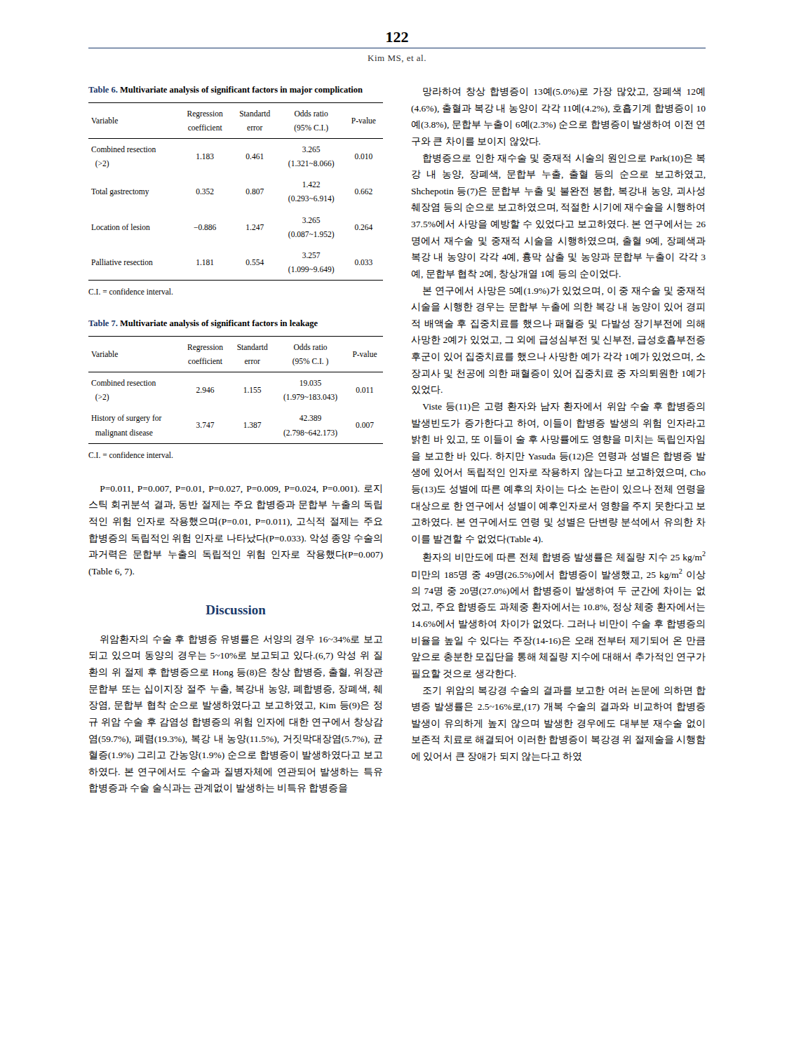122
Kim MS, et al.
Table 6. Multivariate analysis of significant factors in major complication
| Variable | Regression coefficient | Standartd error | Odds ratio (95% C.I.) | P-value |
| --- | --- | --- | --- | --- |
| Combined resection (>2) | 1.183 | 0.461 | 3.265 (1.321~8.066) | 0.010 |
| Total gastrectomy | 0.352 | 0.807 | 1.422 (0.293~6.914) | 0.662 |
| Location of lesion | −0.886 | 1.247 | 3.265 (0.087~1.952) | 0.264 |
| Palliative resection | 1.181 | 0.554 | 3.257 (1.099~9.649) | 0.033 |
C.I. = confidence interval.
Table 7. Multivariate analysis of significant factors in leakage
| Variable | Regression coefficient | Standartd error | Odds ratio (95% C.I. ) | P-value |
| --- | --- | --- | --- | --- |
| Combined resection (>2) | 2.946 | 1.155 | 19.035 (1.979~183.043) | 0.011 |
| History of surgery for malignant disease | 3.747 | 1.387 | 42.389 (2.798~642.173) | 0.007 |
C.I. = confidence interval.
P=0.011, P=0.007, P=0.01, P=0.027, P=0.009, P=0.024, P=0.001). 로지스틱 회귀분석 결과, 동반 절제는 주요 합병증과 문합부 누출의 독립적인 위험 인자로 작용했으며(P=0.01, P=0.011), 고식적 절제는 주요 합병증의 독립적인 위험 인자로 나타났다(P=0.033). 악성 종양 수술의 과거력은 문합부 누출의 독립적인 위험 인자로 작용했다(P=0.007) (Table 6, 7).
Discussion
위암환자의 수술 후 합병증 유병률은 서양의 경우 16~34%로 보고되고 있으며 동양의 경우는 5~10%로 보고되고 있다.(6,7) 악성 위 질환의 위 절제 후 합병증으로 Hong 등(8)은 창상 합병증, 출혈, 위장관 문합부 또는 십이지장 절주 누출, 복강내 농양, 폐합병증, 장폐색, 췌장염, 문합부 협착 순으로 발생하였다고 보고하였고, Kim 등(9)은 정규 위암 수술 후 감염성 합병증의 위험 인자에 대한 연구에서 창상감염(59.7%), 폐렴(19.3%), 복강 내 농양(11.5%), 거짓막대장염(5.7%), 균혈증(1.9%) 그리고 간농양(1.9%) 순으로 합병증이 발생하였다고 보고하였다. 본 연구에서도 수술과 질병자체에 연관되어 발생하는 특유 합병증과 수술 술식과는 관계없이 발생하는 비특유 합병증을
망라하여 창상 합병증이 13예(5.0%)로 가장 많았고, 장폐색 12예(4.6%), 출혈과 복강 내 농양이 각각 11예(4.2%), 호흡기계 합병증이 10예(3.8%), 문합부 누출이 6예(2.3%) 순으로 합병증이 발생하여 이전 연구와 큰 차이를 보이지 않았다.
합병증으로 인한 재수술 및 중재적 시술의 원인으로 Park(10)은 복강 내 농양, 장폐색, 문합부 누출, 출혈 등의 순으로 보고하였고, Shchepotin 등(7)은 문합부 누출 및 불완전 봉합, 복강내 농양, 괴사성 췌장염 등의 순으로 보고하였으며, 적절한 시기에 재수술을 시행하여 37.5%에서 사망을 예방할 수 있었다고 보고하였다. 본 연구에서는 26명에서 재수술 및 중재적 시술을 시행하였으며, 출혈 9예, 장폐색과 복강 내 농양이 각각 4예, 흉막 삼출 및 농양과 문합부 누출이 각각 3예, 문합부 협착 2예, 창상개열 1예 등의 순이었다.
본 연구에서 사망은 5예(1.9%)가 있었으며, 이 중 재수술 및 중재적 시술을 시행한 경우는 문합부 누출에 의한 복강 내 농양이 있어 경피적 배액술 후 집중치료를 했으나 패혈증 및 다발성 장기부전에 의해 사망한 2예가 있었고, 그 외에 급성심부전 및 신부전, 급성호흡부전증후군이 있어 집중치료를 했으나 사망한 예가 각각 1예가 있었으며, 소장괴사 및 천공에 의한 패혈증이 있어 집중치료 중 자의퇴원한 1예가 있었다.
Viste 등(11)은 고령 환자와 남자 환자에서 위암 수술 후 합병증의 발생빈도가 증가한다고 하여, 이들이 합병증 발생의 위험 인자라고 밝힌 바 있고, 또 이들이 술 후 사망률에도 영향을 미치는 독립인자임을 보고한 바 있다. 하지만 Yasuda 등(12)은 연령과 성별은 합병증 발생에 있어서 독립적인 인자로 작용하지 않는다고 보고하였으며, Cho 등(13)도 성별에 따른 예후의 차이는 다소 논란이 있으나 전체 연령을 대상으로 한 연구에서 성별이 예후인자로서 영향을 주지 못한다고 보고하였다. 본 연구에서도 연령 및 성별은 단변량 분석에서 유의한 차이를 발견할 수 없었다(Table 4).
환자의 비만도에 따른 전체 합병증 발생률은 체질량 지수 25 kg/m2 미만의 185명 중 49명(26.5%)에서 합병증이 발생했고, 25 kg/m2 이상의 74명 중 20명(27.0%)에서 합병증이 발생하여 두 군간에 차이는 없었고, 주요 합병증도 과체중 환자에서는 10.8%, 정상 체중 환자에서는 14.6%에서 발생하여 차이가 없었다. 그러나 비만이 수술 후 합병증의 비율을 높일 수 있다는 주장(14-16)은 오래 전부터 제기되어 온 만큼 앞으로 충분한 모집단을 통해 체질량 지수에 대해서 추가적인 연구가 필요할 것으로 생각한다.
조기 위암의 복강경 수술의 결과를 보고한 여러 논문에 의하면 합병증 발생률은 2.5~16%로,(17) 개복 수술의 결과와 비교하여 합병증 발생이 유의하게 높지 않으며 발생한 경우에도 대부분 재수술 없이 보존적 치료로 해결되어 이러한 합병증이 복강경 위 절제술을 시행함에 있어서 큰 장애가 되지 않는다고 하였